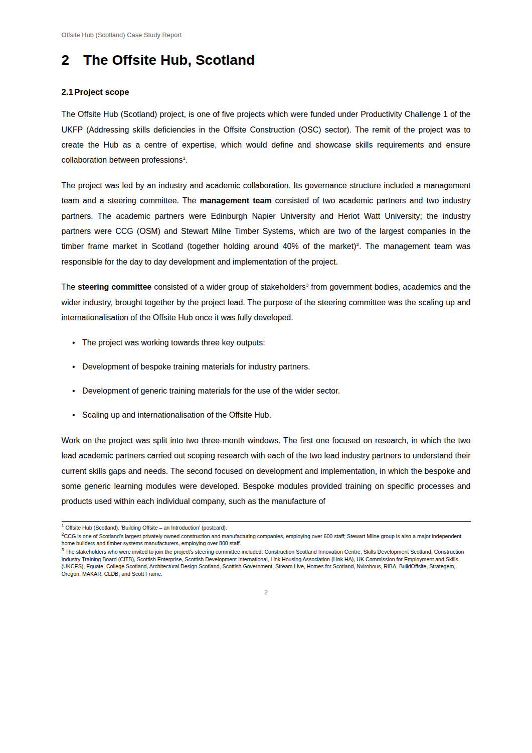Offsite Hub (Scotland) Case Study Report
2 The Offsite Hub, Scotland
2.1 Project scope
The Offsite Hub (Scotland) project, is one of five projects which were funded under Productivity Challenge 1 of the UKFP (Addressing skills deficiencies in the Offsite Construction (OSC) sector). The remit of the project was to create the Hub as a centre of expertise, which would define and showcase skills requirements and ensure collaboration between professions1.
The project was led by an industry and academic collaboration. Its governance structure included a management team and a steering committee. The management team consisted of two academic partners and two industry partners. The academic partners were Edinburgh Napier University and Heriot Watt University; the industry partners were CCG (OSM) and Stewart Milne Timber Systems, which are two of the largest companies in the timber frame market in Scotland (together holding around 40% of the market)2. The management team was responsible for the day to day development and implementation of the project.
The steering committee consisted of a wider group of stakeholders3 from government bodies, academics and the wider industry, brought together by the project lead. The purpose of the steering committee was the scaling up and internationalisation of the Offsite Hub once it was fully developed.
The project was working towards three key outputs:
Development of bespoke training materials for industry partners.
Development of generic training materials for the use of the wider sector.
Scaling up and internationalisation of the Offsite Hub.
Work on the project was split into two three-month windows. The first one focused on research, in which the two lead academic partners carried out scoping research with each of the two lead industry partners to understand their current skills gaps and needs. The second focused on development and implementation, in which the bespoke and some generic learning modules were developed. Bespoke modules provided training on specific processes and products used within each individual company, such as the manufacture of
1 Offsite Hub (Scotland), 'Building Offsite – an Introduction' (postcard).
2CCG is one of Scotland's largest privately owned construction and manufacturing companies, employing over 600 staff; Stewart Milne group is also a major independent home builders and timber systems manufacturers, employing over 800 staff.
3 The stakeholders who were invited to join the project's steering committee included: Construction Scotland Innovation Centre, Skills Development Scotland, Construction Industry Training Board (CITB), Scottish Enterprise, Scottish Development International, Link Housing Association (Link HA), UK Commission for Employment and Skills (UKCES), Equate, College Scotland, Architectural Design Scotland, Scottish Government, Stream Live, Homes for Scotland, Nvirohous, RIBA, BuildOffsite, Strategem, Oregon, MAKAR, CLDB, and Scott Frame.
2